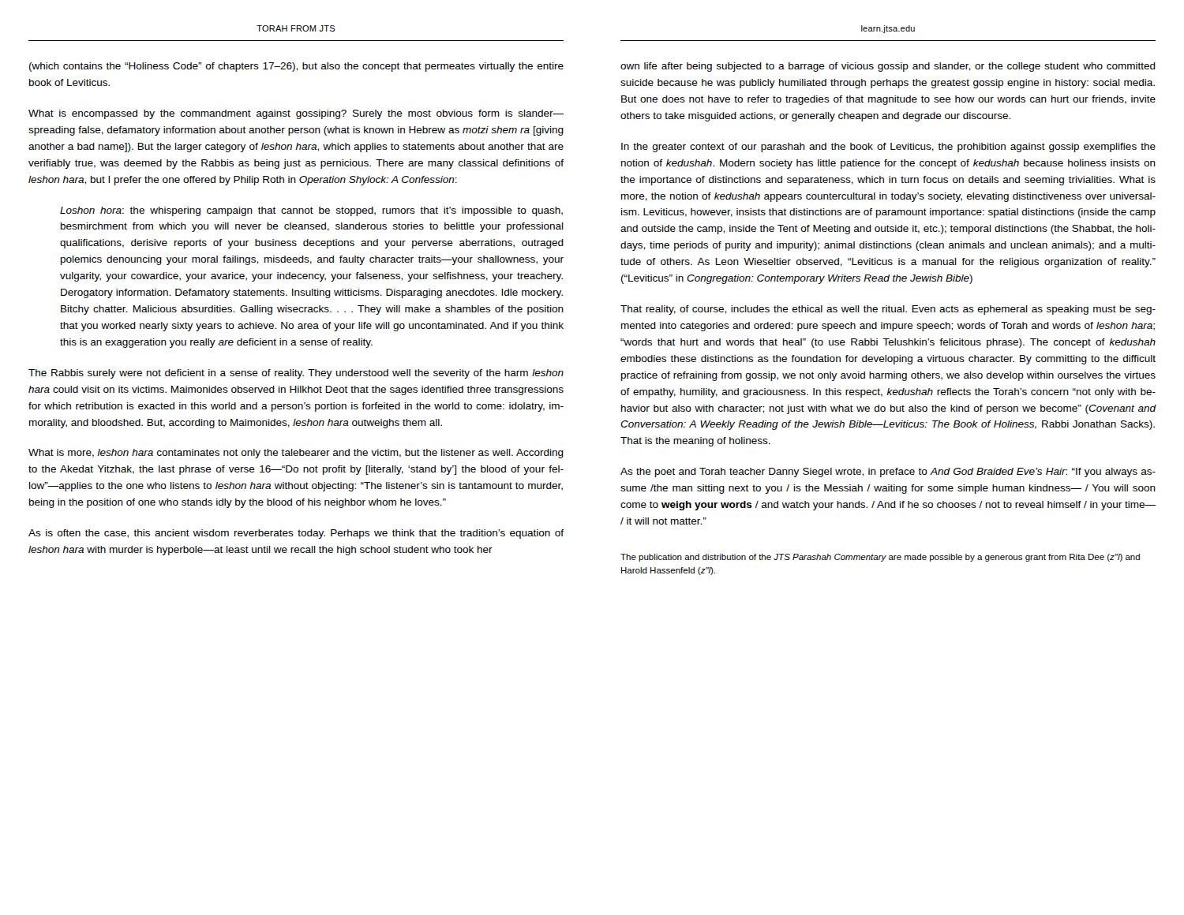TORAH FROM JTS
(which contains the “Holiness Code” of chapters 17–26), but also the concept that permeates virtually the entire book of Leviticus.
What is encompassed by the commandment against gossiping? Surely the most obvious form is slander—spreading false, defamatory information about another person (what is known in Hebrew as motzi shem ra [giving another a bad name]). But the larger category of leshon hara, which applies to statements about another that are verifiably true, was deemed by the Rabbis as being just as pernicious. There are many classical definitions of leshon hara, but I prefer the one offered by Philip Roth in Operation Shylock: A Confession:
Loshon hora: the whispering campaign that cannot be stopped, rumors that it’s impossible to quash, besmirchment from which you will never be cleansed, slanderous stories to belittle your professional qualifications, derisive reports of your business deceptions and your perverse aberrations, outraged polemics denouncing your moral failings, misdeeds, and faulty character traits—your shallowness, your vulgarity, your cowardice, your avarice, your indecency, your falseness, your selfishness, your treachery. Derogatory information. Defamatory statements. Insulting witticisms. Disparaging anecdotes. Idle mockery. Bitchy chatter. Malicious absurdities. Galling wisecracks. . . . They will make a shambles of the position that you worked nearly sixty years to achieve. No area of your life will go uncontaminated. And if you think this is an exaggeration you really are deficient in a sense of reality.
The Rabbis surely were not deficient in a sense of reality. They understood well the severity of the harm leshon hara could visit on its victims. Maimonides observed in Hilkhot Deot that the sages identified three transgressions for which retribution is exacted in this world and a person’s portion is forfeited in the world to come: idolatry, immorality, and bloodshed. But, according to Maimonides, leshon hara outweighs them all.
What is more, leshon hara contaminates not only the talebearer and the victim, but the listener as well. According to the Akedat Yitzhak, the last phrase of verse 16—“Do not profit by [literally, ‘stand by’] the blood of your fellow”—applies to the one who listens to leshon hara without objecting: “The listener’s sin is tantamount to murder, being in the position of one who stands idly by the blood of his neighbor whom he loves.”
As is often the case, this ancient wisdom reverberates today. Perhaps we think that the tradition’s equation of leshon hara with murder is hyperbole—at least until we recall the high school student who took her
learn.jtsa.edu
own life after being subjected to a barrage of vicious gossip and slander, or the college student who committed suicide because he was publicly humiliated through perhaps the greatest gossip engine in history: social media. But one does not have to refer to tragedies of that magnitude to see how our words can hurt our friends, invite others to take misguided actions, or generally cheapen and degrade our discourse.
In the greater context of our parashah and the book of Leviticus, the prohibition against gossip exemplifies the notion of kedushah. Modern society has little patience for the concept of kedushah because holiness insists on the importance of distinctions and separateness, which in turn focus on details and seeming trivialities. What is more, the notion of kedushah appears countercultural in today’s society, elevating distinctiveness over universalism. Leviticus, however, insists that distinctions are of paramount importance: spatial distinctions (inside the camp and outside the camp, inside the Tent of Meeting and outside it, etc.); temporal distinctions (the Shabbat, the holidays, time periods of purity and impurity); animal distinctions (clean animals and unclean animals); and a multitude of others. As Leon Wieseltier observed, “Leviticus is a manual for the religious organization of reality.” (“Leviticus” in Congregation: Contemporary Writers Read the Jewish Bible)
That reality, of course, includes the ethical as well the ritual. Even acts as ephemeral as speaking must be segmented into categories and ordered: pure speech and impure speech; words of Torah and words of leshon hara; “words that hurt and words that heal” (to use Rabbi Telushkin’s felicitous phrase). The concept of kedushah embodies these distinctions as the foundation for developing a virtuous character. By committing to the difficult practice of refraining from gossip, we not only avoid harming others, we also develop within ourselves the virtues of empathy, humility, and graciousness. In this respect, kedushah reflects the Torah’s concern “not only with behavior but also with character; not just with what we do but also the kind of person we become” (Covenant and Conversation: A Weekly Reading of the Jewish Bible—Leviticus: The Book of Holiness, Rabbi Jonathan Sacks). That is the meaning of holiness.
As the poet and Torah teacher Danny Siegel wrote, in preface to And God Braided Eve’s Hair: “If you always assume /the man sitting next to you / is the Messiah / waiting for some simple human kindness— / You will soon come to weigh your words / and watch your hands. / And if he so chooses / not to reveal himself / in your time— / it will not matter.”
The publication and distribution of the JTS Parashah Commentary are made possible by a generous grant from Rita Dee (z″l) and Harold Hassenfeld (z″l).